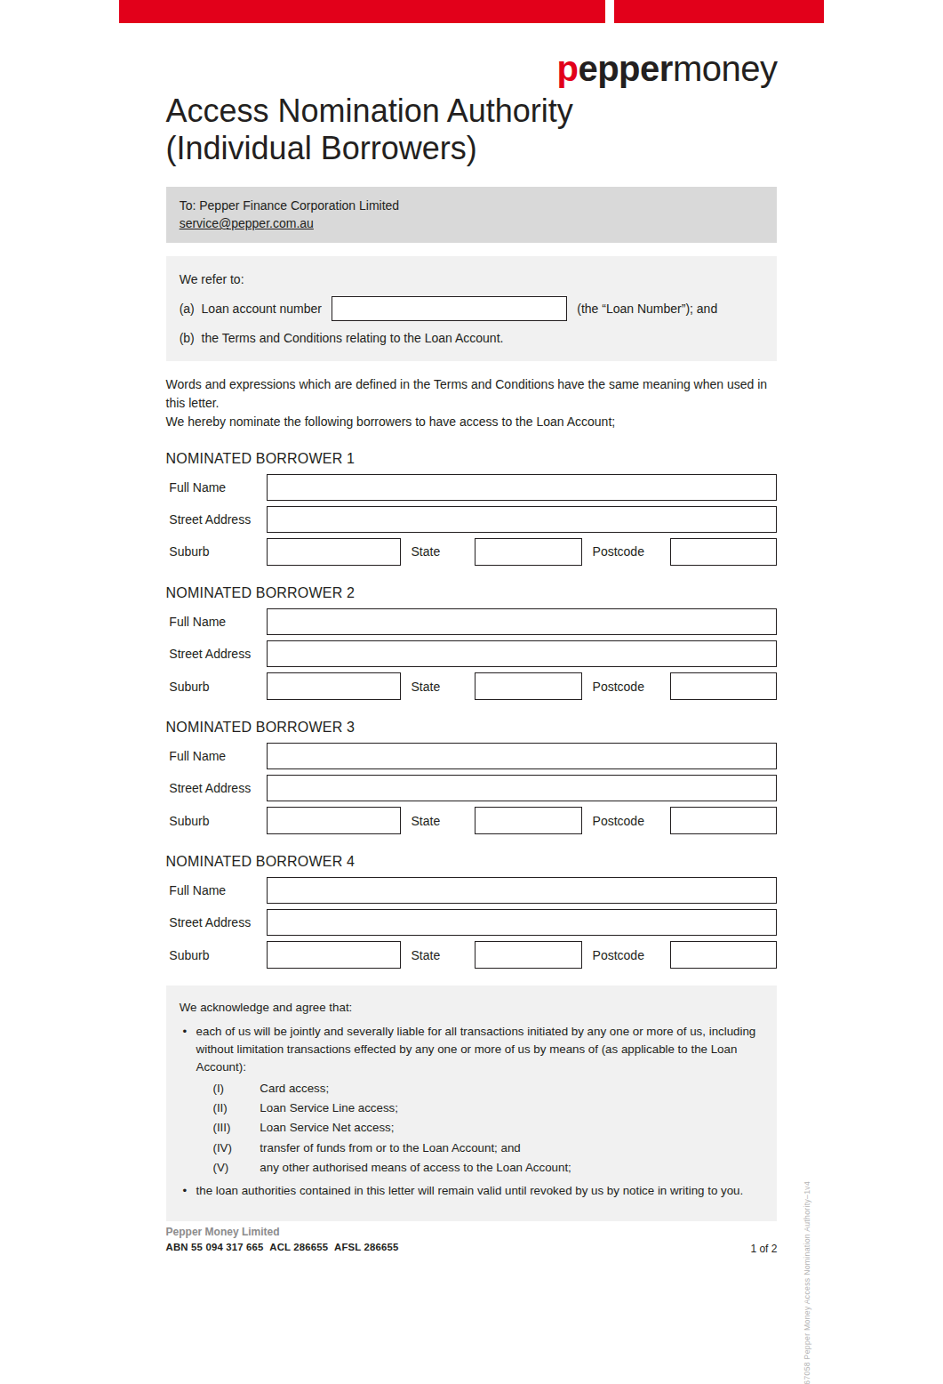pepper money
Access Nomination Authority
(Individual Borrowers)
To: Pepper Finance Corporation Limited
service@pepper.com.au
We refer to:
(a) Loan account number (the “Loan Number”); and
(b) the Terms and Conditions relating to the Loan Account.
Words and expressions which are defined in the Terms and Conditions have the same meaning when used in this letter.
We hereby nominate the following borrowers to have access to the Loan Account;
NOMINATED BORROWER 1
Full Name
Street Address
Suburb
State
Postcode
NOMINATED BORROWER 2
Full Name
Street Address
Suburb
State
Postcode
NOMINATED BORROWER 3
Full Name
Street Address
Suburb
State
Postcode
NOMINATED BORROWER 4
Full Name
Street Address
Suburb
State
Postcode
We acknowledge and agree that:
each of us will be jointly and severally liable for all transactions initiated by any one or more of us, including without limitation transactions effected by any one or more of us by means of (as applicable to the Loan Account):
(I) Card access;
(II) Loan Service Line access;
(III) Loan Service Net access;
(IV) transfer of funds from or to the Loan Account; and
(V) any other authorised means of access to the Loan Account;
the loan authorities contained in this letter will remain valid until revoked by us by notice in writing to you.
67058 Pepper Money Access Nomination Authority–1v4
Pepper Money Limited
ABN 55 094 317 665 ACL 286655 AFSL 286655
1 of 2